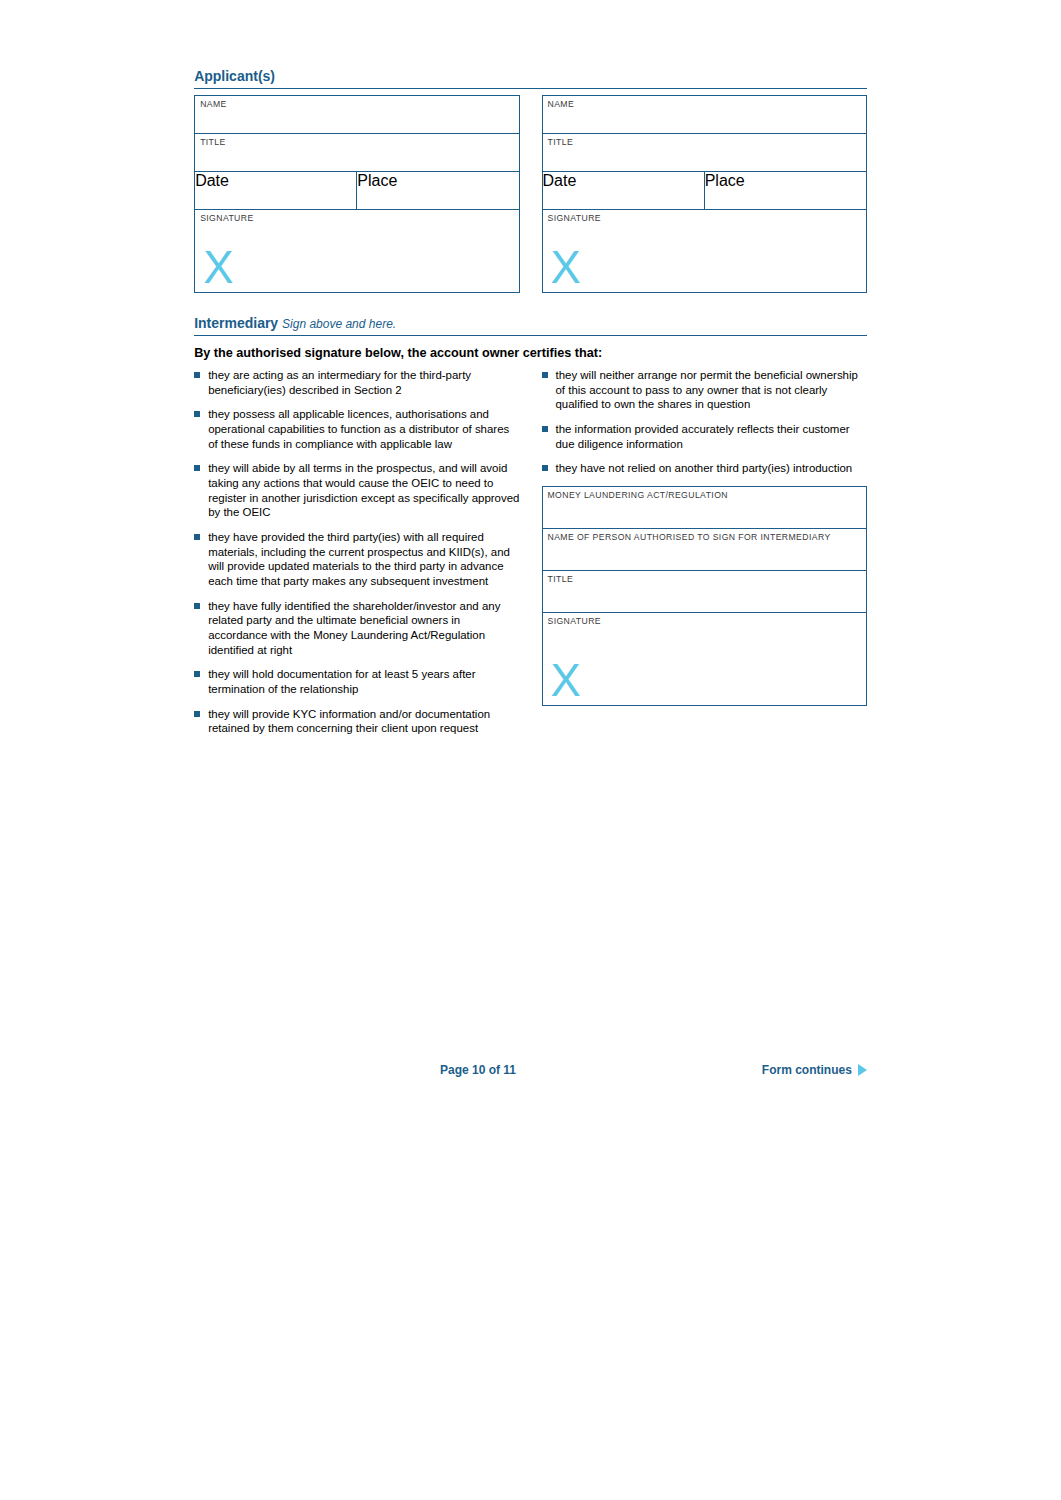Applicant(s)
Name
Title
Date
Place
Signature
X
Name
Title
Date
Place
Signature
X
Intermediary Sign above and here.
By the authorised signature below, the account owner certifies that:
they are acting as an intermediary for the third-party beneficiary(ies) described in Section 2
they possess all applicable licences, authorisations and operational capabilities to function as a distributor of shares of these funds in compliance with applicable law
they will abide by all terms in the prospectus, and will avoid taking any actions that would cause the OEIC to need to register in another jurisdiction except as specifically approved by the OEIC
they have provided the third party(ies) with all required materials, including the current prospectus and KIID(s), and will provide updated materials to the third party in advance each time that party makes any subsequent investment
they have fully identified the shareholder/investor and any related party and the ultimate beneficial owners in accordance with the Money Laundering Act/Regulation identified at right
they will hold documentation for at least 5 years after termination of the relationship
they will provide KYC information and/or documentation retained by them concerning their client upon request
they will neither arrange nor permit the beneficial ownership of this account to pass to any owner that is not clearly qualified to own the shares in question
the information provided accurately reflects their customer due diligence information
they have not relied on another third party(ies) introduction
Money Laundering Act/Regulation
Name of person authorised to sign for intermediary
Title
Signature
X
Page 10 of 11
Form continues